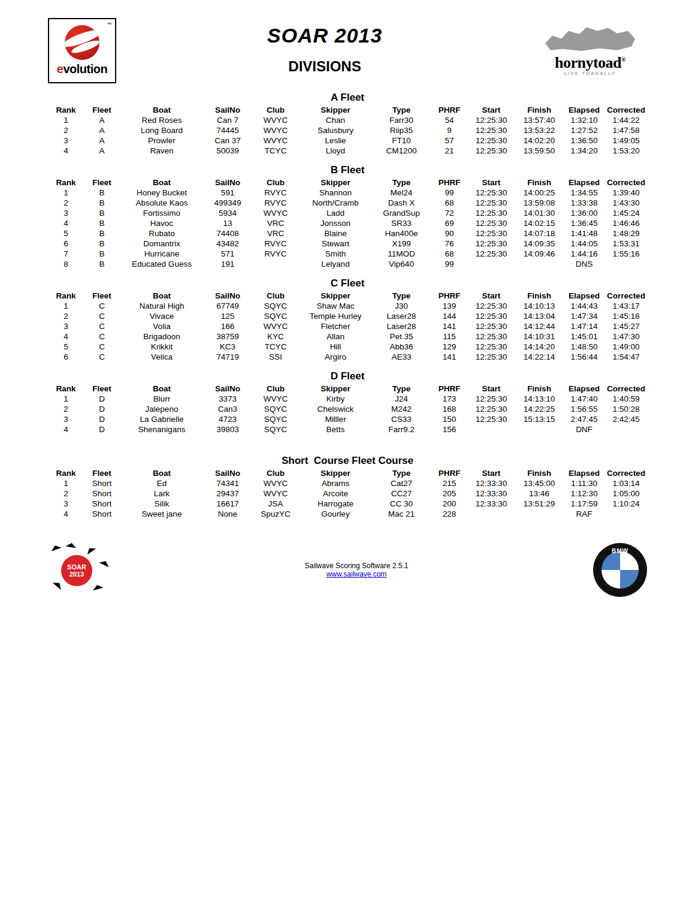™
evolution
SOAR 2013
DIVISIONS
hornytoad®
LIVE TOADALLY
A Fleet
| Rank | Fleet | Boat | SailNo | Club | Skipper | Type | PHRF | Start | Finish | Elapsed | Corrected |
| --- | --- | --- | --- | --- | --- | --- | --- | --- | --- | --- | --- |
| 1 | A | Red Roses | Can 7 | WVYC | Chan | Farr30 | 54 | 12:25:30 | 13:57:40 | 1:32:10 | 1:44:22 |
| 2 | A | Long Board | 74445 | WVYC | Salusbury | Riip35 | 9 | 12:25:30 | 13:53:22 | 1:27:52 | 1:47:58 |
| 3 | A | Prowler | Can 37 | WVYC | Leslie | FT10 | 57 | 12:25:30 | 14:02:20 | 1:36:50 | 1:49:05 |
| 4 | A | Raven | 50039 | TCYC | Lloyd | CM1200 | 21 | 12:25:30 | 13:59:50 | 1:34:20 | 1:53:20 |
B Fleet
| Rank | Fleet | Boat | SailNo | Club | Skipper | Type | PHRF | Start | Finish | Elapsed | Corrected |
| --- | --- | --- | --- | --- | --- | --- | --- | --- | --- | --- | --- |
| 1 | B | Honey Bucket | 591 | RVYC | Shannon | Mel24 | 99 | 12:25:30 | 14:00:25 | 1:34:55 | 1:39:40 |
| 2 | B | Absolute Kaos | 499349 | RVYC | North/Cramb | Dash X | 68 | 12:25:30 | 13:59:08 | 1:33:38 | 1:43:30 |
| 3 | B | Fortissimo | 5934 | WVYC | Ladd | GrandSup | 72 | 12:25:30 | 14:01:30 | 1:36:00 | 1:45:24 |
| 4 | B | Havoc | 13 | VRC | Jonsson | SR33 | 69 | 12:25:30 | 14:02:15 | 1:36:45 | 1:46:46 |
| 5 | B | Rubato | 74408 | VRC | Blaine | Han400e | 90 | 12:25:30 | 14:07:18 | 1:41:48 | 1:48:29 |
| 6 | B | Domantrix | 43482 | RVYC | Stewart | X199 | 76 | 12:25:30 | 14:09:35 | 1:44:05 | 1:53:31 |
| 7 | B | Hurricane | 571 | RVYC | Smith | 11MOD | 68 | 12:25:30 | 14:09:46 | 1:44:16 | 1:55:16 |
| 8 | B | Educated Guess | 191 | | Lelyand | Vip640 | 99 | | | DNS | |
C Fleet
| Rank | Fleet | Boat | SailNo | Club | Skipper | Type | PHRF | Start | Finish | Elapsed | Corrected |
| --- | --- | --- | --- | --- | --- | --- | --- | --- | --- | --- | --- |
| 1 | C | Natural High | 67749 | SQYC | Shaw Mac | J30 | 139 | 12:25:30 | 14:10:13 | 1:44:43 | 1:43:17 |
| 2 | C | Vivace | 125 | SQYC | Temple Hurley | Laser28 | 144 | 12:25:30 | 14:13:04 | 1:47:34 | 1:45:18 |
| 3 | C | Volia | 166 | WVYC | Fletcher | Laser28 | 141 | 12:25:30 | 14:12:44 | 1:47:14 | 1:45:27 |
| 4 | C | Brigadoon | 38759 | KYC | Allan | Pet 35 | 115 | 12:25:30 | 14:10:31 | 1:45:01 | 1:47:30 |
| 5 | C | Krikkit | KC3 | TCYC | Hill | Abb36 | 129 | 12:25:30 | 14:14:20 | 1:48:50 | 1:49:00 |
| 6 | C | Velica | 74719 | SSI | Argiro | AE33 | 141 | 12:25:30 | 14:22:14 | 1:56:44 | 1:54:47 |
D Fleet
| Rank | Fleet | Boat | SailNo | Club | Skipper | Type | PHRF | Start | Finish | Elapsed | Corrected |
| --- | --- | --- | --- | --- | --- | --- | --- | --- | --- | --- | --- |
| 1 | D | Blurr | 3373 | WVYC | Kirby | J24 | 173 | 12:25:30 | 14:13:10 | 1:47:40 | 1:40:59 |
| 2 | D | Jalepeno | Can3 | SQYC | Chelswick | M242 | 168 | 12:25:30 | 14:22:25 | 1:56:55 | 1:50:28 |
| 3 | D | La Gabrielle | 4723 | SQYC | Milller | CS33 | 150 | 12:25:30 | 15:13:15 | 2:47:45 | 2:42:45 |
| 4 | D | Shenanigans | 39803 | SQYC | Betts | Farr9.2 | 156 | | | DNF | |
Short Course Fleet Course
| Rank | Fleet | Boat | SailNo | Club | Skipper | Type | PHRF | Start | Finish | Elapsed | Corrected |
| --- | --- | --- | --- | --- | --- | --- | --- | --- | --- | --- | --- |
| 1 | Short | Ed | 74341 | WVYC | Abrams | Cat27 | 215 | 12:33:30 | 13:45:00 | 1:11:30 | 1:03:14 |
| 2 | Short | Lark | 29437 | WVYC | Arcoite | CC27 | 205 | 12:33:30 | 13:46 | 1:12:30 | 1:05:00 |
| 3 | Short | Silik | 16617 | JSA | Harrogate | CC 30 | 200 | 12:33:30 | 13:51:29 | 1:17:59 | 1:10:24 |
| 4 | Short | Sweet jane | None | SpuzYC | Gourley | Mac 21 | 228 | | | RAF | |
SOAR 2013
Sailwave Scoring Software 2.5.1
www.sailwave.com
BMW